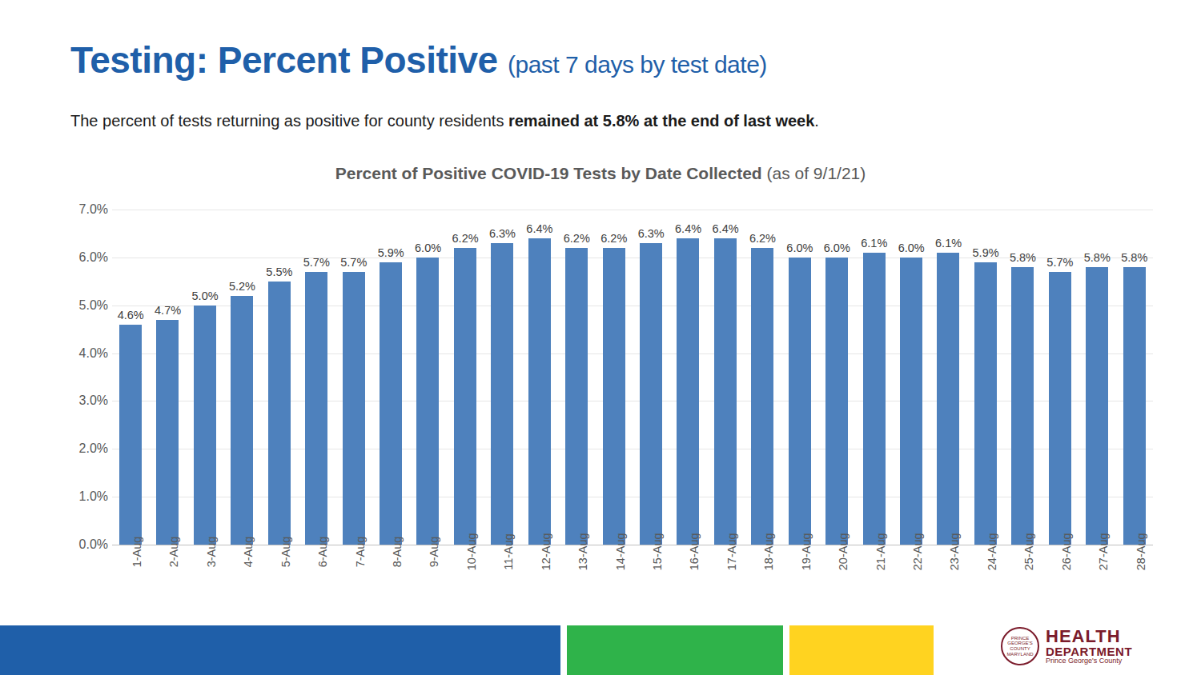Testing: Percent Positive (past 7 days by test date)
The percent of tests returning as positive for county residents remained at 5.8% at the end of last week.
Percent of Positive COVID-19 Tests by Date Collected (as of 9/1/21)
7.0%
6.0%
5.0%
4.0%
3.0%
2.0%
1.0%
0.0%
4.6%
1-Aug
4.7%
2-Aug
5.0%
3-Aug
5.2%
4-Aug
5.5%
5-Aug
5.7%
6-Aug
5.7%
7-Aug
5.9%
8-Aug
6.0%
9-Aug
6.2%
10-Aug
6.3%
11-Aug
6.4%
12-Aug
6.2%
13-Aug
6.2%
14-Aug
6.3%
15-Aug
6.4%
16-Aug
6.4%
17-Aug
6.2%
18-Aug
6.0%
19-Aug
6.0%
20-Aug
6.1%
21-Aug
6.0%
22-Aug
6.1%
23-Aug
5.9%
24-Aug
5.8%
25-Aug
5.7%
26-Aug
5.8%
27-Aug
5.8%
28-Aug
PRINCE
GEORGE'S
COUNTY
MARYLAND
HEALTH
DEPARTMENT
Prince George's County